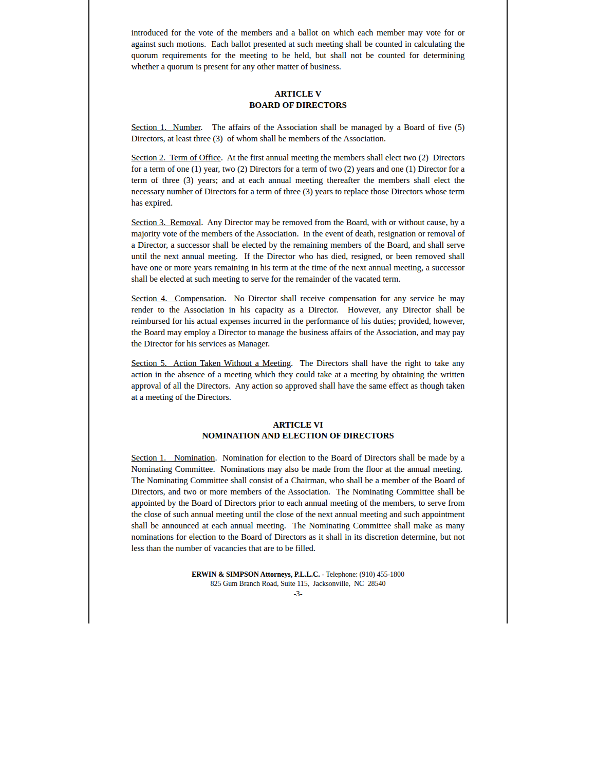introduced for the vote of the members and a ballot on which each member may vote for or against such motions. Each ballot presented at such meeting shall be counted in calculating the quorum requirements for the meeting to be held, but shall not be counted for determining whether a quorum is present for any other matter of business.
ARTICLE VBOARD OF DIRECTORS
Section 1. Number. The affairs of the Association shall be managed by a Board of five (5) Directors, at least three (3) of whom shall be members of the Association.
Section 2. Term of Office. At the first annual meeting the members shall elect two (2) Directors for a term of one (1) year, two (2) Directors for a term of two (2) years and one (1) Director for a term of three (3) years; and at each annual meeting thereafter the members shall elect the necessary number of Directors for a term of three (3) years to replace those Directors whose term has expired.
Section 3. Removal. Any Director may be removed from the Board, with or without cause, by a majority vote of the members of the Association. In the event of death, resignation or removal of a Director, a successor shall be elected by the remaining members of the Board, and shall serve until the next annual meeting. If the Director who has died, resigned, or been removed shall have one or more years remaining in his term at the time of the next annual meeting, a successor shall be elected at such meeting to serve for the remainder of the vacated term.
Section 4. Compensation. No Director shall receive compensation for any service he may render to the Association in his capacity as a Director. However, any Director shall be reimbursed for his actual expenses incurred in the performance of his duties; provided, however, the Board may employ a Director to manage the business affairs of the Association, and may pay the Director for his services as Manager.
Section 5. Action Taken Without a Meeting. The Directors shall have the right to take any action in the absence of a meeting which they could take at a meeting by obtaining the written approval of all the Directors. Any action so approved shall have the same effect as though taken at a meeting of the Directors.
ARTICLE VINOMINATION AND ELECTION OF DIRECTORS
Section 1. Nomination. Nomination for election to the Board of Directors shall be made by a Nominating Committee. Nominations may also be made from the floor at the annual meeting. The Nominating Committee shall consist of a Chairman, who shall be a member of the Board of Directors, and two or more members of the Association. The Nominating Committee shall be appointed by the Board of Directors prior to each annual meeting of the members, to serve from the close of such annual meeting until the close of the next annual meeting and such appointment shall be announced at each annual meeting. The Nominating Committee shall make as many nominations for election to the Board of Directors as it shall in its discretion determine, but not less than the number of vacancies that are to be filled.
ERWIN & SIMPSON Attorneys, P.L.L.C. - Telephone: (910) 455-1800
825 Gum Branch Road, Suite 115, Jacksonville, NC 28540
-3-